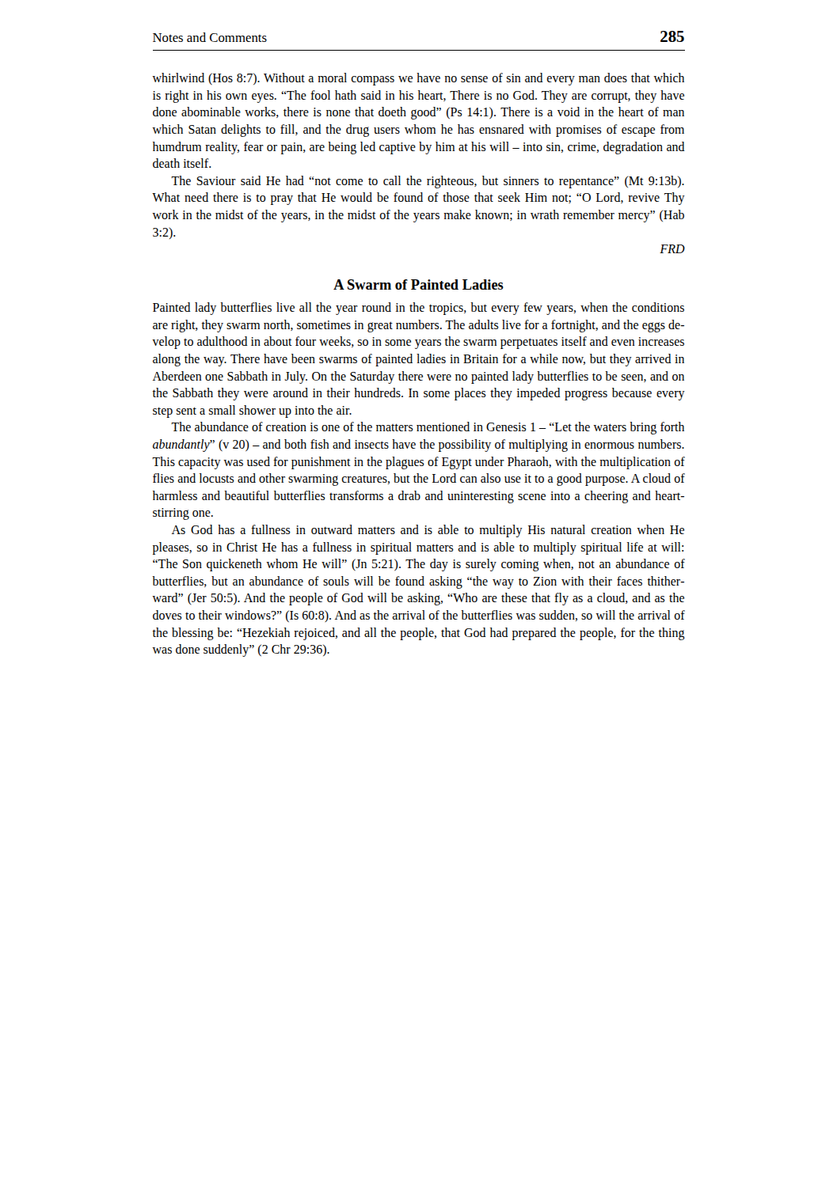Notes and Comments 285
whirlwind (Hos 8:7). Without a moral compass we have no sense of sin and every man does that which is right in his own eyes. “The fool hath said in his heart, There is no God. They are corrupt, they have done abominable works, there is none that doeth good” (Ps 14:1). There is a void in the heart of man which Satan delights to fill, and the drug users whom he has ensnared with promises of escape from humdrum reality, fear or pain, are being led captive by him at his will – into sin, crime, degradation and death itself.
The Saviour said He had “not come to call the righteous, but sinners to repentance” (Mt 9:13b). What need there is to pray that He would be found of those that seek Him not; “O Lord, revive Thy work in the midst of the years, in the midst of the years make known; in wrath remember mercy” (Hab 3:2).
FRD
A Swarm of Painted Ladies
Painted lady butterflies live all the year round in the tropics, but every few years, when the conditions are right, they swarm north, sometimes in great numbers. The adults live for a fortnight, and the eggs develop to adulthood in about four weeks, so in some years the swarm perpetuates itself and even increases along the way. There have been swarms of painted ladies in Britain for a while now, but they arrived in Aberdeen one Sabbath in July. On the Saturday there were no painted lady butterflies to be seen, and on the Sabbath they were around in their hundreds. In some places they impeded progress because every step sent a small shower up into the air.
The abundance of creation is one of the matters mentioned in Genesis 1 – “Let the waters bring forth abundantly” (v 20) – and both fish and insects have the possibility of multiplying in enormous numbers. This capacity was used for punishment in the plagues of Egypt under Pharaoh, with the multiplication of flies and locusts and other swarming creatures, but the Lord can also use it to a good purpose. A cloud of harmless and beautiful butterflies transforms a drab and uninteresting scene into a cheering and heart-stirring one.
As God has a fullness in outward matters and is able to multiply His natural creation when He pleases, so in Christ He has a fullness in spiritual matters and is able to multiply spiritual life at will: “The Son quickeneth whom He will” (Jn 5:21). The day is surely coming when, not an abundance of butterflies, but an abundance of souls will be found asking “the way to Zion with their faces thitherward” (Jer 50:5). And the people of God will be asking, “Who are these that fly as a cloud, and as the doves to their windows?” (Is 60:8). And as the arrival of the butterflies was sudden, so will the arrival of the blessing be: “Hezekiah rejoiced, and all the people, that God had prepared the people, for the thing was done suddenly” (2 Chr 29:36).